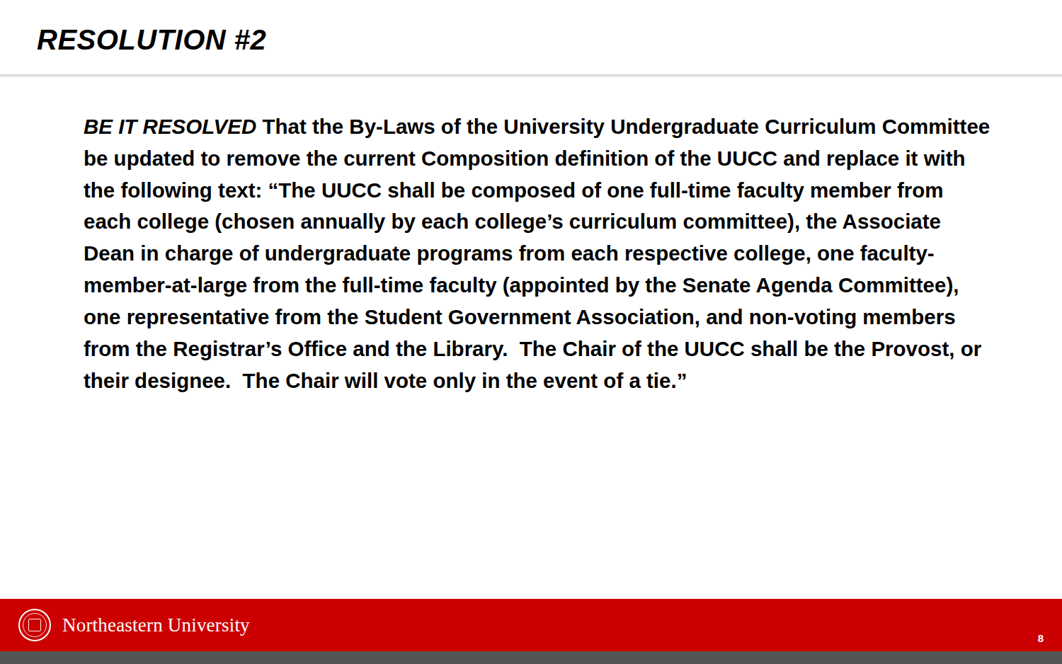RESOLUTION #2
BE IT RESOLVED That the By-Laws of the University Undergraduate Curriculum Committee be updated to remove the current Composition definition of the UUCC and replace it with the following text: “The UUCC shall be composed of one full-time faculty member from each college (chosen annually by each college’s curriculum committee), the Associate Dean in charge of undergraduate programs from each respective college, one faculty-member-at-large from the full-time faculty (appointed by the Senate Agenda Committee), one representative from the Student Government Association, and non-voting members from the Registrar’s Office and the Library. The Chair of the UUCC shall be the Provost, or their designee. The Chair will vote only in the event of a tie.”
Northeastern University 8